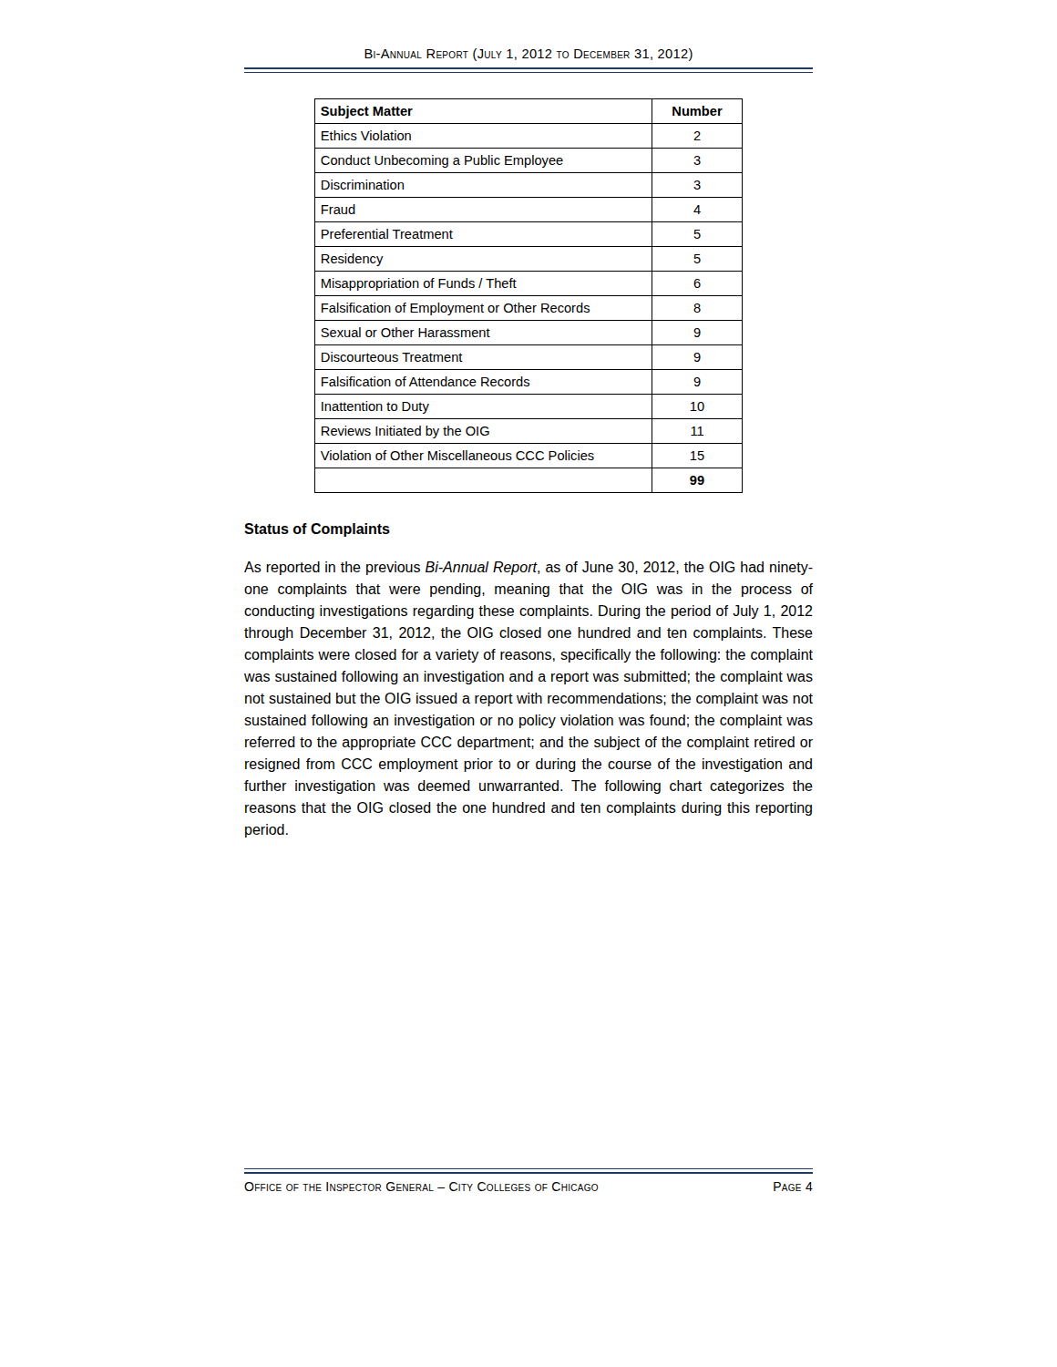Bi-Annual Report (July 1, 2012 to December 31, 2012)
| Subject Matter | Number |
| --- | --- |
| Ethics Violation | 2 |
| Conduct Unbecoming a Public Employee | 3 |
| Discrimination | 3 |
| Fraud | 4 |
| Preferential Treatment | 5 |
| Residency | 5 |
| Misappropriation of Funds / Theft | 6 |
| Falsification of Employment or Other Records | 8 |
| Sexual or Other Harassment | 9 |
| Discourteous Treatment | 9 |
| Falsification of Attendance Records | 9 |
| Inattention to Duty | 10 |
| Reviews Initiated by the OIG | 11 |
| Violation of Other Miscellaneous CCC Policies | 15 |
| | 99 |
Status of Complaints
As reported in the previous Bi-Annual Report, as of June 30, 2012, the OIG had ninety-one complaints that were pending, meaning that the OIG was in the process of conducting investigations regarding these complaints. During the period of July 1, 2012 through December 31, 2012, the OIG closed one hundred and ten complaints. These complaints were closed for a variety of reasons, specifically the following: the complaint was sustained following an investigation and a report was submitted; the complaint was not sustained but the OIG issued a report with recommendations; the complaint was not sustained following an investigation or no policy violation was found; the complaint was referred to the appropriate CCC department; and the subject of the complaint retired or resigned from CCC employment prior to or during the course of the investigation and further investigation was deemed unwarranted. The following chart categorizes the reasons that the OIG closed the one hundred and ten complaints during this reporting period.
Office of the Inspector General – City Colleges of Chicago Page 4